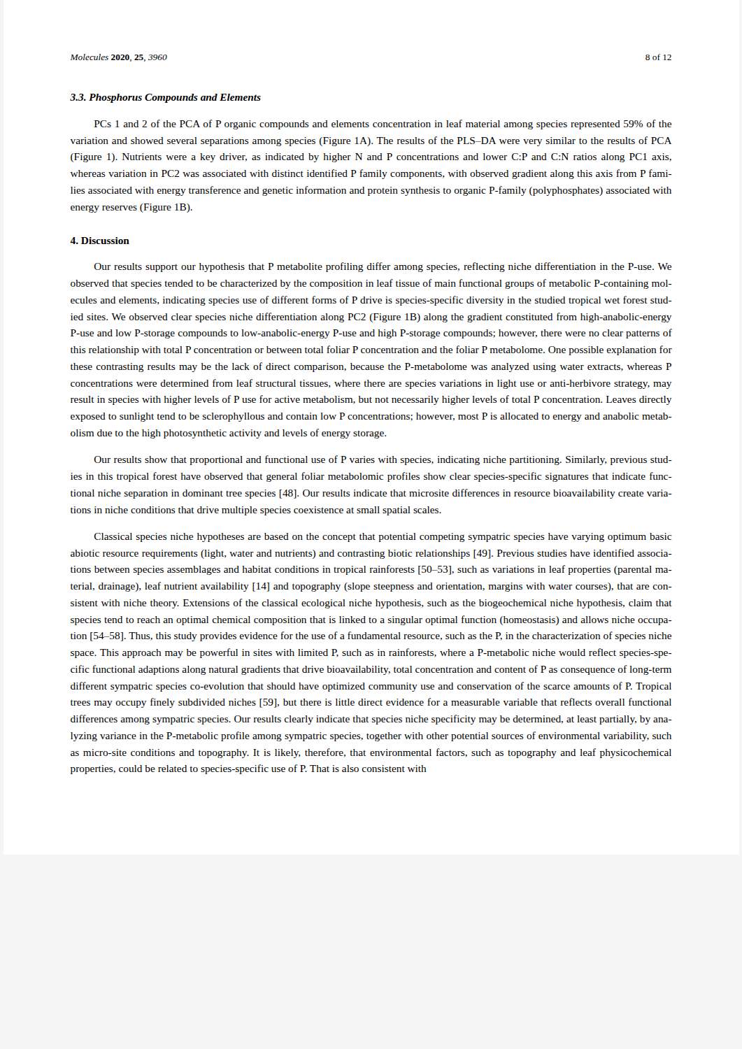Molecules 2020, 25, 3960 8 of 12
3.3. Phosphorus Compounds and Elements
PCs 1 and 2 of the PCA of P organic compounds and elements concentration in leaf material among species represented 59% of the variation and showed several separations among species (Figure 1A). The results of the PLS–DA were very similar to the results of PCA (Figure 1). Nutrients were a key driver, as indicated by higher N and P concentrations and lower C:P and C:N ratios along PC1 axis, whereas variation in PC2 was associated with distinct identified P family components, with observed gradient along this axis from P families associated with energy transference and genetic information and protein synthesis to organic P-family (polyphosphates) associated with energy reserves (Figure 1B).
4. Discussion
Our results support our hypothesis that P metabolite profiling differ among species, reflecting niche differentiation in the P-use. We observed that species tended to be characterized by the composition in leaf tissue of main functional groups of metabolic P-containing molecules and elements, indicating species use of different forms of P drive is species-specific diversity in the studied tropical wet forest studied sites. We observed clear species niche differentiation along PC2 (Figure 1B) along the gradient constituted from high-anabolic-energy P-use and low P-storage compounds to low-anabolic-energy P-use and high P-storage compounds; however, there were no clear patterns of this relationship with total P concentration or between total foliar P concentration and the foliar P metabolome. One possible explanation for these contrasting results may be the lack of direct comparison, because the P-metabolome was analyzed using water extracts, whereas P concentrations were determined from leaf structural tissues, where there are species variations in light use or anti-herbivore strategy, may result in species with higher levels of P use for active metabolism, but not necessarily higher levels of total P concentration. Leaves directly exposed to sunlight tend to be sclerophyllous and contain low P concentrations; however, most P is allocated to energy and anabolic metabolism due to the high photosynthetic activity and levels of energy storage.
Our results show that proportional and functional use of P varies with species, indicating niche partitioning. Similarly, previous studies in this tropical forest have observed that general foliar metabolomic profiles show clear species-specific signatures that indicate functional niche separation in dominant tree species [48]. Our results indicate that microsite differences in resource bioavailability create variations in niche conditions that drive multiple species coexistence at small spatial scales.
Classical species niche hypotheses are based on the concept that potential competing sympatric species have varying optimum basic abiotic resource requirements (light, water and nutrients) and contrasting biotic relationships [49]. Previous studies have identified associations between species assemblages and habitat conditions in tropical rainforests [50–53], such as variations in leaf properties (parental material, drainage), leaf nutrient availability [14] and topography (slope steepness and orientation, margins with water courses), that are consistent with niche theory. Extensions of the classical ecological niche hypothesis, such as the biogeochemical niche hypothesis, claim that species tend to reach an optimal chemical composition that is linked to a singular optimal function (homeostasis) and allows niche occupation [54–58]. Thus, this study provides evidence for the use of a fundamental resource, such as the P, in the characterization of species niche space. This approach may be powerful in sites with limited P, such as in rainforests, where a P-metabolic niche would reflect species-specific functional adaptions along natural gradients that drive bioavailability, total concentration and content of P as consequence of long-term different sympatric species co-evolution that should have optimized community use and conservation of the scarce amounts of P. Tropical trees may occupy finely subdivided niches [59], but there is little direct evidence for a measurable variable that reflects overall functional differences among sympatric species. Our results clearly indicate that species niche specificity may be determined, at least partially, by analyzing variance in the P-metabolic profile among sympatric species, together with other potential sources of environmental variability, such as micro-site conditions and topography. It is likely, therefore, that environmental factors, such as topography and leaf physicochemical properties, could be related to species-specific use of P. That is also consistent with